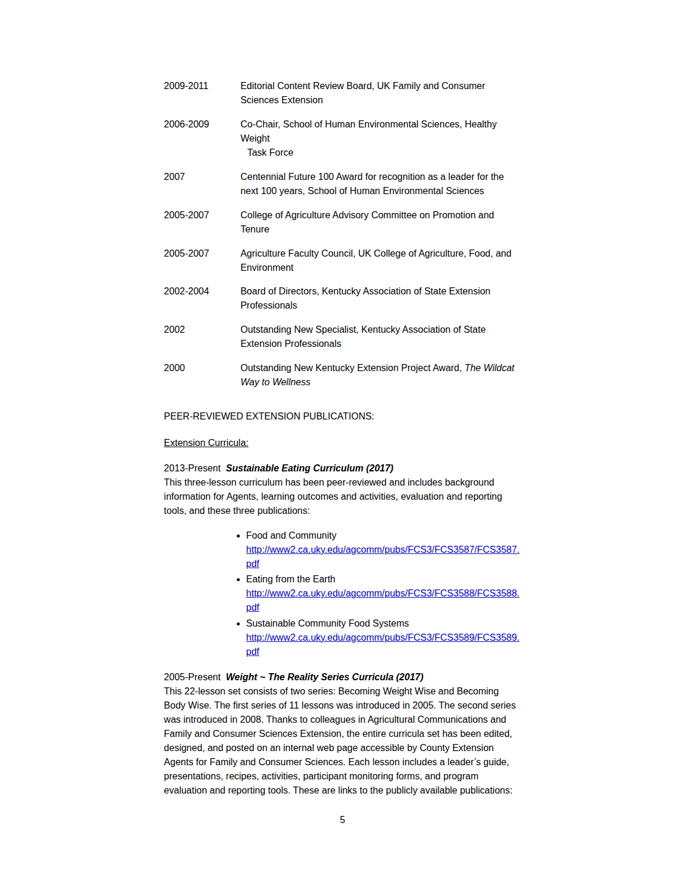| 2009-2011 | Editorial Content Review Board, UK Family and Consumer Sciences Extension |
| 2006-2009 | Co-Chair, School of Human Environmental Sciences, Healthy Weight Task Force |
| 2007 | Centennial Future 100 Award for recognition as a leader for the next 100 years, School of Human Environmental Sciences |
| 2005-2007 | College of Agriculture Advisory Committee on Promotion and Tenure |
| 2005-2007 | Agriculture Faculty Council, UK College of Agriculture, Food, and Environment |
| 2002-2004 | Board of Directors, Kentucky Association of State Extension Professionals |
| 2002 | Outstanding New Specialist, Kentucky Association of State Extension Professionals |
| 2000 | Outstanding New Kentucky Extension Project Award, The Wildcat Way to Wellness |
PEER-REVIEWED EXTENSION PUBLICATIONS:
Extension Curricula:
2013-Present Sustainable Eating Curriculum (2017)
This three-lesson curriculum has been peer-reviewed and includes background information for Agents, learning outcomes and activities, evaluation and reporting tools, and these three publications:
Food and Community http://www2.ca.uky.edu/agcomm/pubs/FCS3/FCS3587/FCS3587.pdf
Eating from the Earth http://www2.ca.uky.edu/agcomm/pubs/FCS3/FCS3588/FCS3588.pdf
Sustainable Community Food Systems http://www2.ca.uky.edu/agcomm/pubs/FCS3/FCS3589/FCS3589.pdf
2005-Present Weight ~ The Reality Series Curricula (2017)
This 22-lesson set consists of two series: Becoming Weight Wise and Becoming Body Wise. The first series of 11 lessons was introduced in 2005. The second series was introduced in 2008. Thanks to colleagues in Agricultural Communications and Family and Consumer Sciences Extension, the entire curricula set has been edited, designed, and posted on an internal web page accessible by County Extension Agents for Family and Consumer Sciences. Each lesson includes a leader’s guide, presentations, recipes, activities, participant monitoring forms, and program evaluation and reporting tools. These are links to the publicly available publications:
5